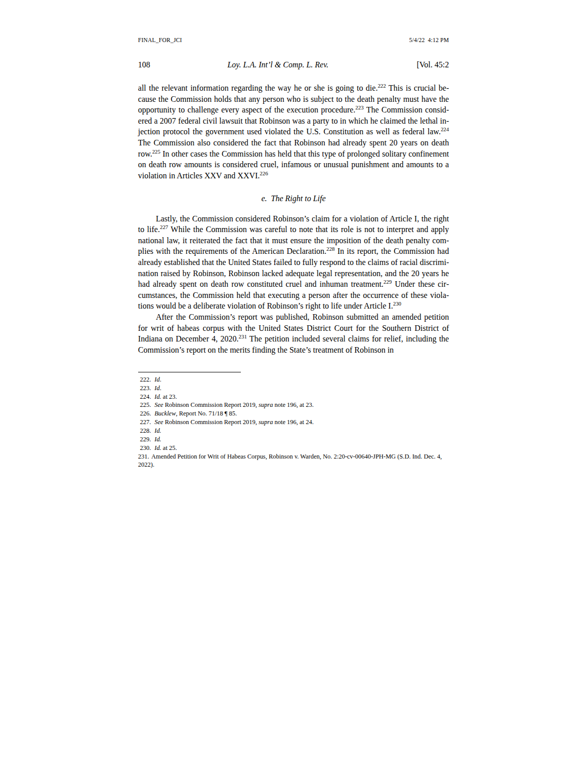Final_for_JCI 5/4/22 4:12 PM
108 Loy. L.A. Int’l & Comp. L. Rev. [Vol. 45:2
all the relevant information regarding the way he or she is going to die.222 This is crucial because the Commission holds that any person who is subject to the death penalty must have the opportunity to challenge every aspect of the execution procedure.223 The Commission considered a 2007 federal civil lawsuit that Robinson was a party to in which he claimed the lethal injection protocol the government used violated the U.S. Constitution as well as federal law.224 The Commission also considered the fact that Robinson had already spent 20 years on death row.225 In other cases the Commission has held that this type of prolonged solitary confinement on death row amounts is considered cruel, infamous or unusual punishment and amounts to a violation in Articles XXV and XXVI.226
e. The Right to Life
Lastly, the Commission considered Robinson’s claim for a violation of Article I, the right to life.227 While the Commission was careful to note that its role is not to interpret and apply national law, it reiterated the fact that it must ensure the imposition of the death penalty complies with the requirements of the American Declaration.228 In its report, the Commission had already established that the United States failed to fully respond to the claims of racial discrimination raised by Robinson, Robinson lacked adequate legal representation, and the 20 years he had already spent on death row constituted cruel and inhuman treatment.229 Under these circumstances, the Commission held that executing a person after the occurrence of these violations would be a deliberate violation of Robinson’s right to life under Article I.230
After the Commission’s report was published, Robinson submitted an amended petition for writ of habeas corpus with the United States District Court for the Southern District of Indiana on December 4, 2020.231 The petition included several claims for relief, including the Commission’s report on the merits finding the State’s treatment of Robinson in
222. Id.
223. Id.
224. Id. at 23.
225. See Robinson Commission Report 2019, supra note 196, at 23.
226. Bucklew, Report No. 71/18 ¶ 85.
227. See Robinson Commission Report 2019, supra note 196, at 24.
228. Id.
229. Id.
230. Id. at 25.
231. Amended Petition for Writ of Habeas Corpus, Robinson v. Warden, No. 2:20-cv-00640-JPH-MG (S.D. Ind. Dec. 4, 2022).